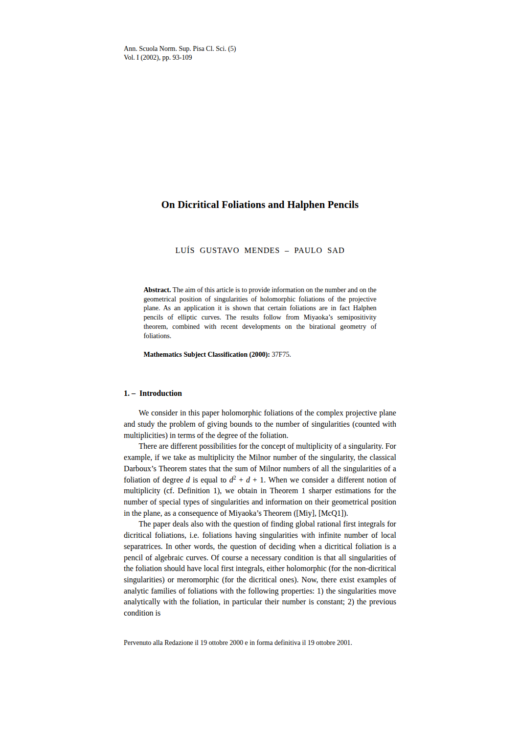Ann. Scuola Norm. Sup. Pisa Cl. Sci. (5)
Vol. I (2002), pp. 93-109
On Dicritical Foliations and Halphen Pencils
LUÍS GUSTAVO MENDES – PAULO SAD
Abstract. The aim of this article is to provide information on the number and on the geometrical position of singularities of holomorphic foliations of the projective plane. As an application it is shown that certain foliations are in fact Halphen pencils of elliptic curves. The results follow from Miyaoka’s semipositivity theorem, combined with recent developments on the birational geometry of foliations.
Mathematics Subject Classification (2000): 37F75.
1. – Introduction
We consider in this paper holomorphic foliations of the complex projective plane and study the problem of giving bounds to the number of singularities (counted with multiplicities) in terms of the degree of the foliation.
There are different possibilities for the concept of multiplicity of a singularity. For example, if we take as multiplicity the Milnor number of the singularity, the classical Darboux’s Theorem states that the sum of Milnor numbers of all the singularities of a foliation of degree d is equal to d2 + d + 1. When we consider a different notion of multiplicity (cf. Definition 1), we obtain in Theorem 1 sharper estimations for the number of special types of singularities and information on their geometrical position in the plane, as a consequence of Miyaoka’s Theorem ([Miy], [McQ1]).
The paper deals also with the question of finding global rational first integrals for dicritical foliations, i.e. foliations having singularities with infinite number of local separatrices. In other words, the question of deciding when a dicritical foliation is a pencil of algebraic curves. Of course a necessary condition is that all singularities of the foliation should have local first integrals, either holomorphic (for the non-dicritical singularities) or meromorphic (for the dicritical ones). Now, there exist examples of analytic families of foliations with the following properties: 1) the singularities move analytically with the foliation, in particular their number is constant; 2) the previous condition is
Pervenuto alla Redazione il 19 ottobre 2000 e in forma definitiva il 19 ottobre 2001.